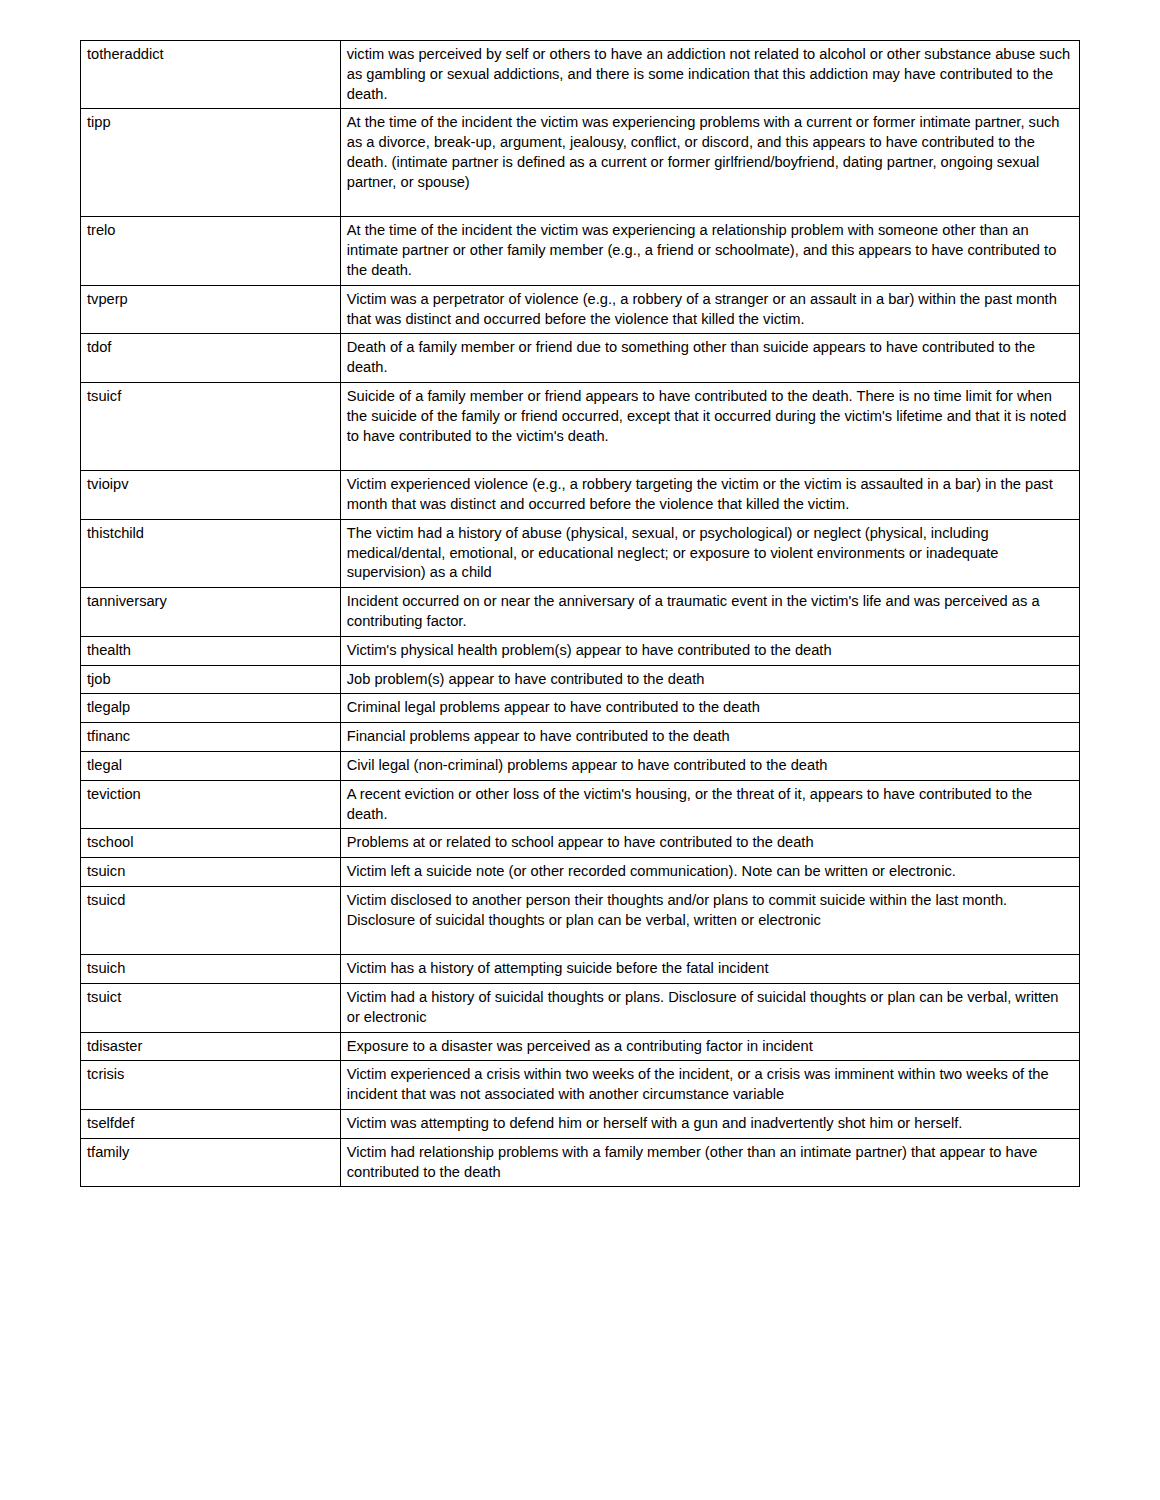| totheraddict | victim was perceived by self or others to have an addiction not related to alcohol or other substance abuse such as gambling or sexual addictions, and there is some indication that this addiction may have contributed to the death. |
| tipp | At the time of the incident the victim was experiencing problems with a current or former intimate partner, such as a divorce, break-up, argument, jealousy, conflict, or discord, and this appears to have contributed to the death. (intimate partner is defined as a current or former girlfriend/boyfriend, dating partner, ongoing sexual partner, or spouse) |
| trelo | At the time of the incident the victim was experiencing a relationship problem with someone other than an intimate partner or other family member (e.g., a friend or schoolmate), and this appears to have contributed to the death. |
| tvperp | Victim was a perpetrator of violence (e.g., a robbery of a stranger or an assault in a bar) within the past month that was distinct and occurred before the violence that killed the victim. |
| tdof | Death of a family member or friend due to something other than suicide appears to have contributed to the death. |
| tsuicf | Suicide of a family member or friend appears to have contributed to the death. There is no time limit for when the suicide of the family or friend occurred, except that it occurred during the victim's lifetime and that it is noted to have contributed to the victim's death. |
| tvioipv | Victim experienced violence (e.g., a robbery targeting the victim or the victim is assaulted in a bar) in the past month that was distinct and occurred before the violence that killed the victim. |
| thistchild | The victim had a history of abuse (physical, sexual, or psychological) or neglect (physical, including medical/dental, emotional, or educational neglect; or exposure to violent environments or inadequate supervision) as a child |
| tanniversary | Incident occurred on or near the anniversary of a traumatic event in the victim's life and was perceived as a contributing factor. |
| thealth | Victim's physical health problem(s) appear to have contributed to the death |
| tjob | Job problem(s) appear to have contributed to the death |
| tlegalp | Criminal legal problems appear to have contributed to the death |
| tfinanc | Financial problems appear to have contributed to the death |
| tlegal | Civil legal (non-criminal) problems appear to have contributed to the death |
| teviction | A recent eviction or other loss of the victim's housing, or the threat of it, appears to have contributed to the death. |
| tschool | Problems at or related to school appear to have contributed to the death |
| tsuicn | Victim left a suicide note (or other recorded communication). Note can be written or electronic. |
| tsuicd | Victim disclosed to another person their thoughts and/or plans to commit suicide within the last month. Disclosure of suicidal thoughts or plan can be verbal, written or electronic |
| tsuich | Victim has a history of attempting suicide before the fatal incident |
| tsuict | Victim had a history of suicidal thoughts or plans. Disclosure of suicidal thoughts or plan can be verbal, written or electronic |
| tdisaster | Exposure to a disaster was perceived as a contributing factor in incident |
| tcrisis | Victim experienced a crisis within two weeks of the incident, or a crisis was imminent within two weeks of the incident that was not associated with another circumstance variable |
| tselfdef | Victim was attempting to defend him or herself with a gun and inadvertently shot him or herself. |
| tfamily | Victim had relationship problems with a family member (other than an intimate partner) that appear to have contributed to the death |